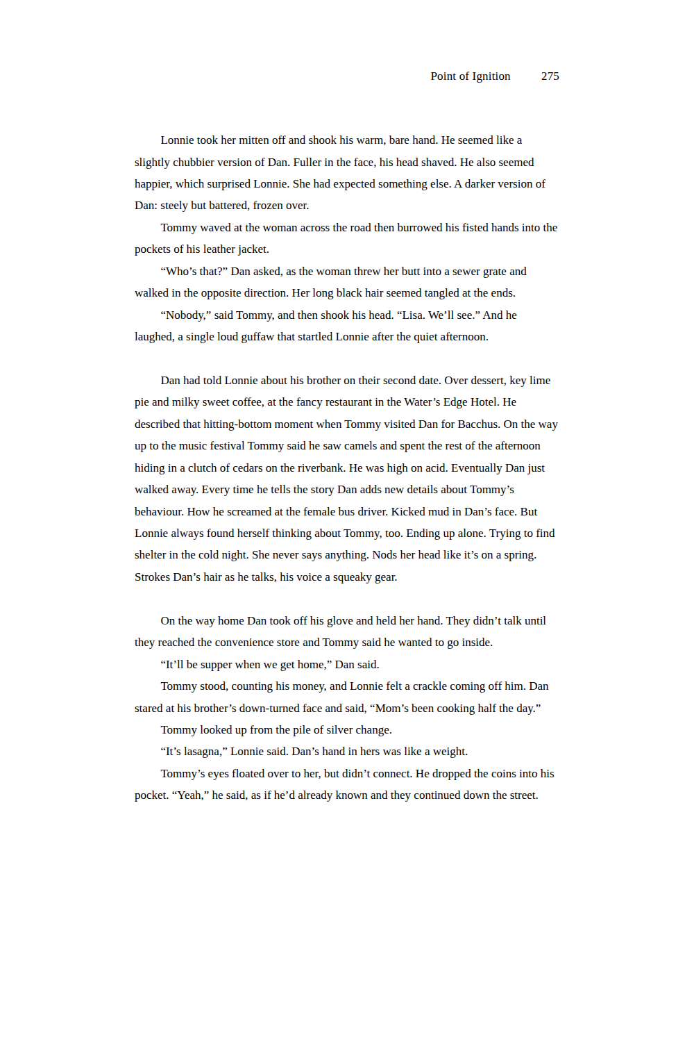Point of Ignition 275
Lonnie took her mitten off and shook his warm, bare hand. He seemed like a slightly chubbier version of Dan. Fuller in the face, his head shaved. He also seemed happier, which surprised Lonnie. She had expected something else. A darker version of Dan: steely but battered, frozen over.
Tommy waved at the woman across the road then burrowed his fisted hands into the pockets of his leather jacket.
“Who’s that?” Dan asked, as the woman threw her butt into a sewer grate and walked in the opposite direction. Her long black hair seemed tangled at the ends.
“Nobody,” said Tommy, and then shook his head. “Lisa. We’ll see.” And he laughed, a single loud guffaw that startled Lonnie after the quiet afternoon.
Dan had told Lonnie about his brother on their second date. Over dessert, key lime pie and milky sweet coffee, at the fancy restaurant in the Water’s Edge Hotel. He described that hitting-bottom moment when Tommy visited Dan for Bacchus. On the way up to the music festival Tommy said he saw camels and spent the rest of the afternoon hiding in a clutch of cedars on the riverbank. He was high on acid. Eventually Dan just walked away. Every time he tells the story Dan adds new details about Tommy’s behaviour. How he screamed at the female bus driver. Kicked mud in Dan’s face. But Lonnie always found herself thinking about Tommy, too. Ending up alone. Trying to find shelter in the cold night. She never says anything. Nods her head like it’s on a spring. Strokes Dan’s hair as he talks, his voice a squeaky gear.
On the way home Dan took off his glove and held her hand. They didn’t talk until they reached the convenience store and Tommy said he wanted to go inside.
“It’ll be supper when we get home,” Dan said.
Tommy stood, counting his money, and Lonnie felt a crackle coming off him. Dan stared at his brother’s down-turned face and said, “Mom’s been cooking half the day.”
Tommy looked up from the pile of silver change.
“It’s lasagna,” Lonnie said. Dan’s hand in hers was like a weight.
Tommy’s eyes floated over to her, but didn’t connect. He dropped the coins into his pocket. “Yeah,” he said, as if he’d already known and they continued down the street.